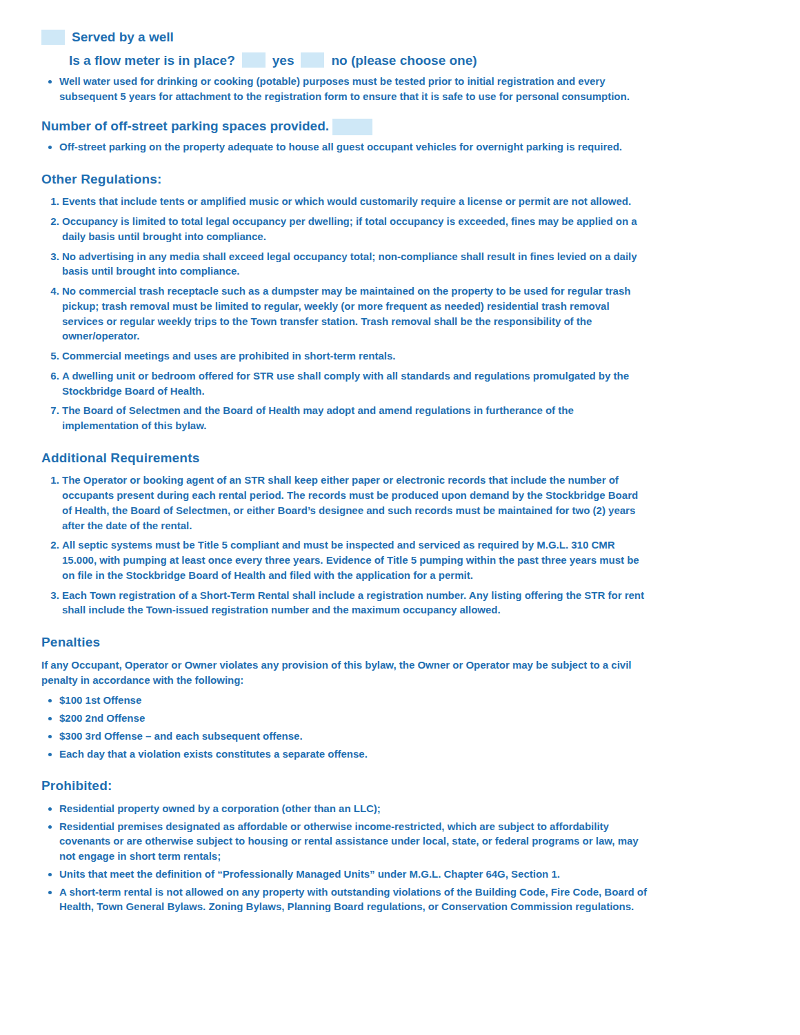Served by a well
Is a flow meter is in place? yes no (please choose one)
Well water used for drinking or cooking (potable) purposes must be tested prior to initial registration and every subsequent 5 years for attachment to the registration form to ensure that it is safe to use for personal consumption.
Number of off-street parking spaces provided.
Off-street parking on the property adequate to house all guest occupant vehicles for overnight parking is required.
Other Regulations:
Events that include tents or amplified music or which would customarily require a license or permit are not allowed.
Occupancy is limited to total legal occupancy per dwelling; if total occupancy is exceeded, fines may be applied on a daily basis until brought into compliance.
No advertising in any media shall exceed legal occupancy total; non-compliance shall result in fines levied on a daily basis until brought into compliance.
No commercial trash receptacle such as a dumpster may be maintained on the property to be used for regular trash pickup; trash removal must be limited to regular, weekly (or more frequent as needed) residential trash removal services or regular weekly trips to the Town transfer station. Trash removal shall be the responsibility of the owner/operator.
Commercial meetings and uses are prohibited in short-term rentals.
A dwelling unit or bedroom offered for STR use shall comply with all standards and regulations promulgated by the Stockbridge Board of Health.
The Board of Selectmen and the Board of Health may adopt and amend regulations in furtherance of the implementation of this bylaw.
Additional Requirements
The Operator or booking agent of an STR shall keep either paper or electronic records that include the number of occupants present during each rental period. The records must be produced upon demand by the Stockbridge Board of Health, the Board of Selectmen, or either Board’s designee and such records must be maintained for two (2) years after the date of the rental.
All septic systems must be Title 5 compliant and must be inspected and serviced as required by M.G.L. 310 CMR 15.000, with pumping at least once every three years. Evidence of Title 5 pumping within the past three years must be on file in the Stockbridge Board of Health and filed with the application for a permit.
Each Town registration of a Short-Term Rental shall include a registration number. Any listing offering the STR for rent shall include the Town-issued registration number and the maximum occupancy allowed.
Penalties
If any Occupant, Operator or Owner violates any provision of this bylaw, the Owner or Operator may be subject to a civil penalty in accordance with the following:
$100 1st Offense
$200 2nd Offense
$300 3rd Offense – and each subsequent offense.
Each day that a violation exists constitutes a separate offense.
Prohibited:
Residential property owned by a corporation (other than an LLC);
Residential premises designated as affordable or otherwise income-restricted, which are subject to affordability covenants or are otherwise subject to housing or rental assistance under local, state, or federal programs or law, may not engage in short term rentals;
Units that meet the definition of “Professionally Managed Units” under M.G.L. Chapter 64G, Section 1.
A short-term rental is not allowed on any property with outstanding violations of the Building Code, Fire Code, Board of Health, Town General Bylaws. Zoning Bylaws, Planning Board regulations, or Conservation Commission regulations.